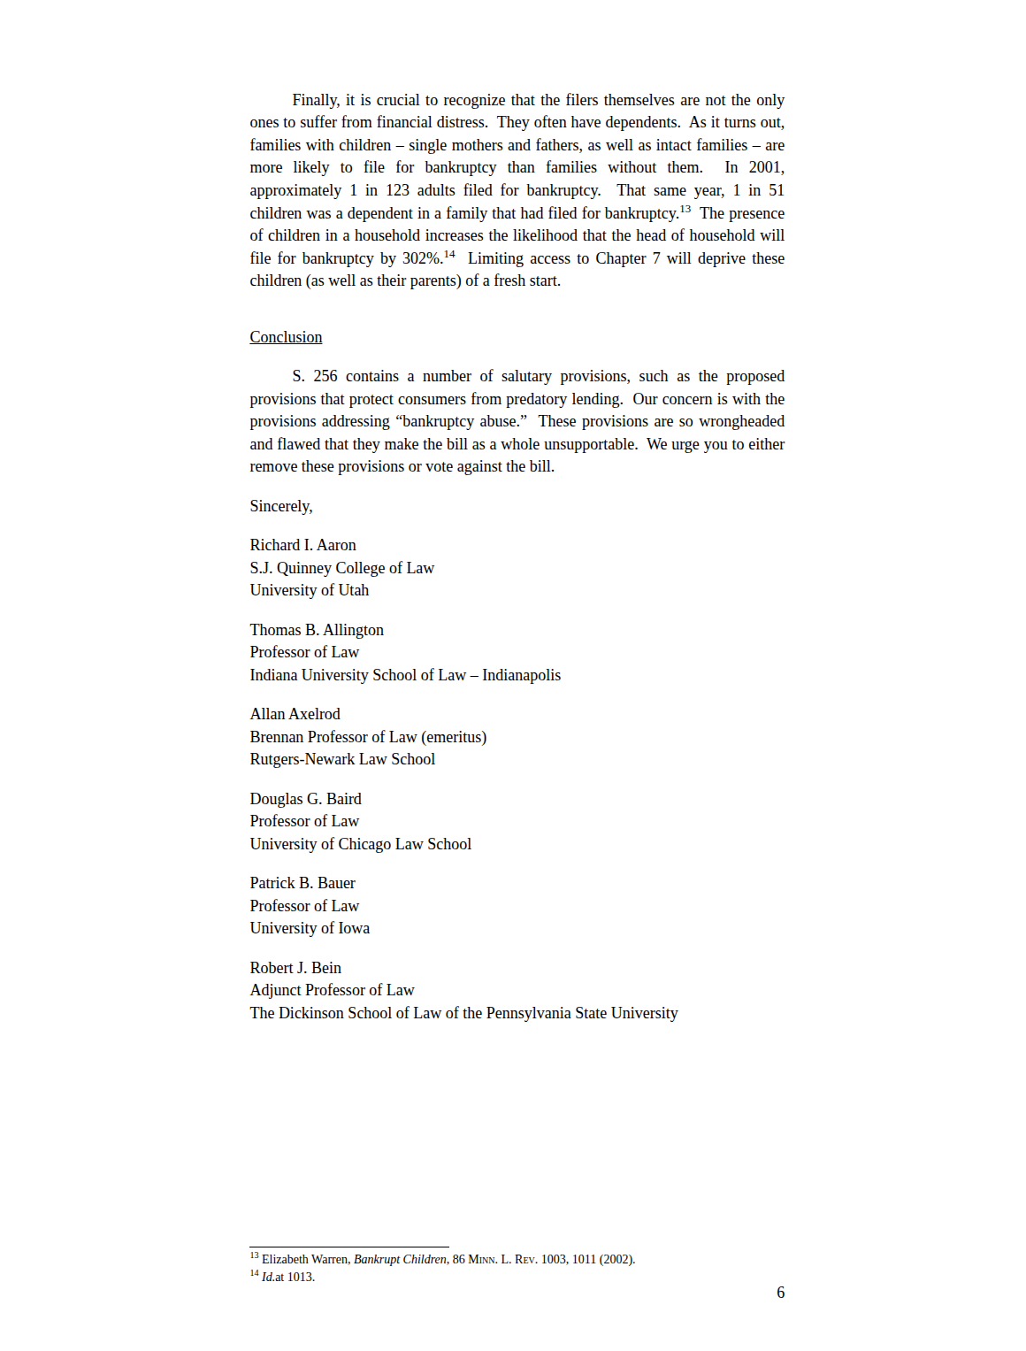Finally, it is crucial to recognize that the filers themselves are not the only ones to suffer from financial distress. They often have dependents. As it turns out, families with children – single mothers and fathers, as well as intact families – are more likely to file for bankruptcy than families without them. In 2001, approximately 1 in 123 adults filed for bankruptcy. That same year, 1 in 51 children was a dependent in a family that had filed for bankruptcy.13 The presence of children in a household increases the likelihood that the head of household will file for bankruptcy by 302%.14 Limiting access to Chapter 7 will deprive these children (as well as their parents) of a fresh start.
Conclusion
S. 256 contains a number of salutary provisions, such as the proposed provisions that protect consumers from predatory lending. Our concern is with the provisions addressing “bankruptcy abuse.” These provisions are so wrongheaded and flawed that they make the bill as a whole unsupportable. We urge you to either remove these provisions or vote against the bill.
Sincerely,
Richard I. Aaron
S.J. Quinney College of Law
University of Utah
Thomas B. Allington
Professor of Law
Indiana University School of Law – Indianapolis
Allan Axelrod
Brennan Professor of Law (emeritus)
Rutgers-Newark Law School
Douglas G. Baird
Professor of Law
University of Chicago Law School
Patrick B. Bauer
Professor of Law
University of Iowa
Robert J. Bein
Adjunct Professor of Law
The Dickinson School of Law of the Pennsylvania State University
13 Elizabeth Warren, Bankrupt Children, 86 Minn. L. Rev. 1003, 1011 (2002).
14 Id. at 1013.
6